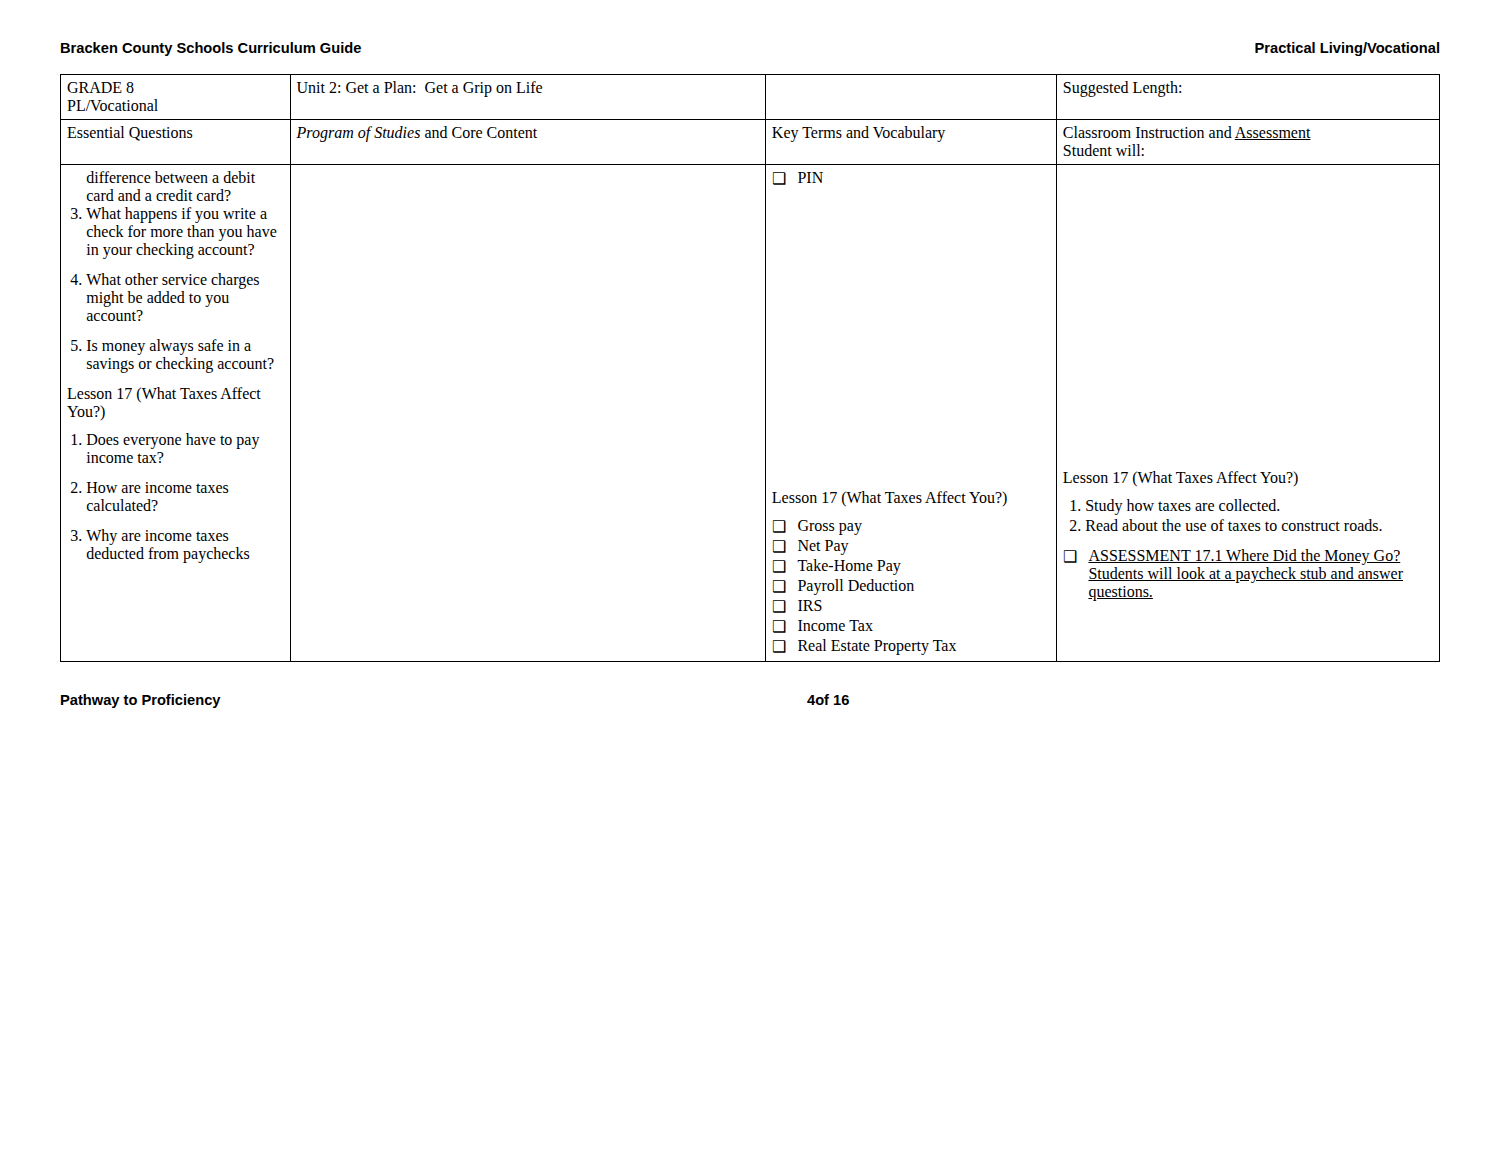Bracken County Schools Curriculum Guide
Practical Living/Vocational
| GRADE 8 PL/Vocational | Unit 2: Get a Plan: Get a Grip on Life | | Suggested Length: |
| Essential Questions | Program of Studies and Core Content | Key Terms and Vocabulary | Classroom Instruction and Assessment Student will: |
| difference between a debit card and a credit card? What happens if you write a check for more than you have in your checking account? What other service charges might be added to you account? Is money always safe in a savings or checking account? Lesson 17 (What Taxes Affect You?) Does everyone have to pay income tax? How are income taxes calculated? Why are income taxes deducted from paychecks | | PIN Lesson 17 (What Taxes Affect You?) Gross pay Net Pay Take-Home Pay Payroll Deduction IRS Income Tax Real Estate Property Tax | Lesson 17 (What Taxes Affect You?) Study how taxes are collected. Read about the use of taxes to construct roads. ASSESSMENT 17.1 Where Did the Money Go? Students will look at a paycheck stub and answer questions. |
Pathway to Proficiency
4of 16